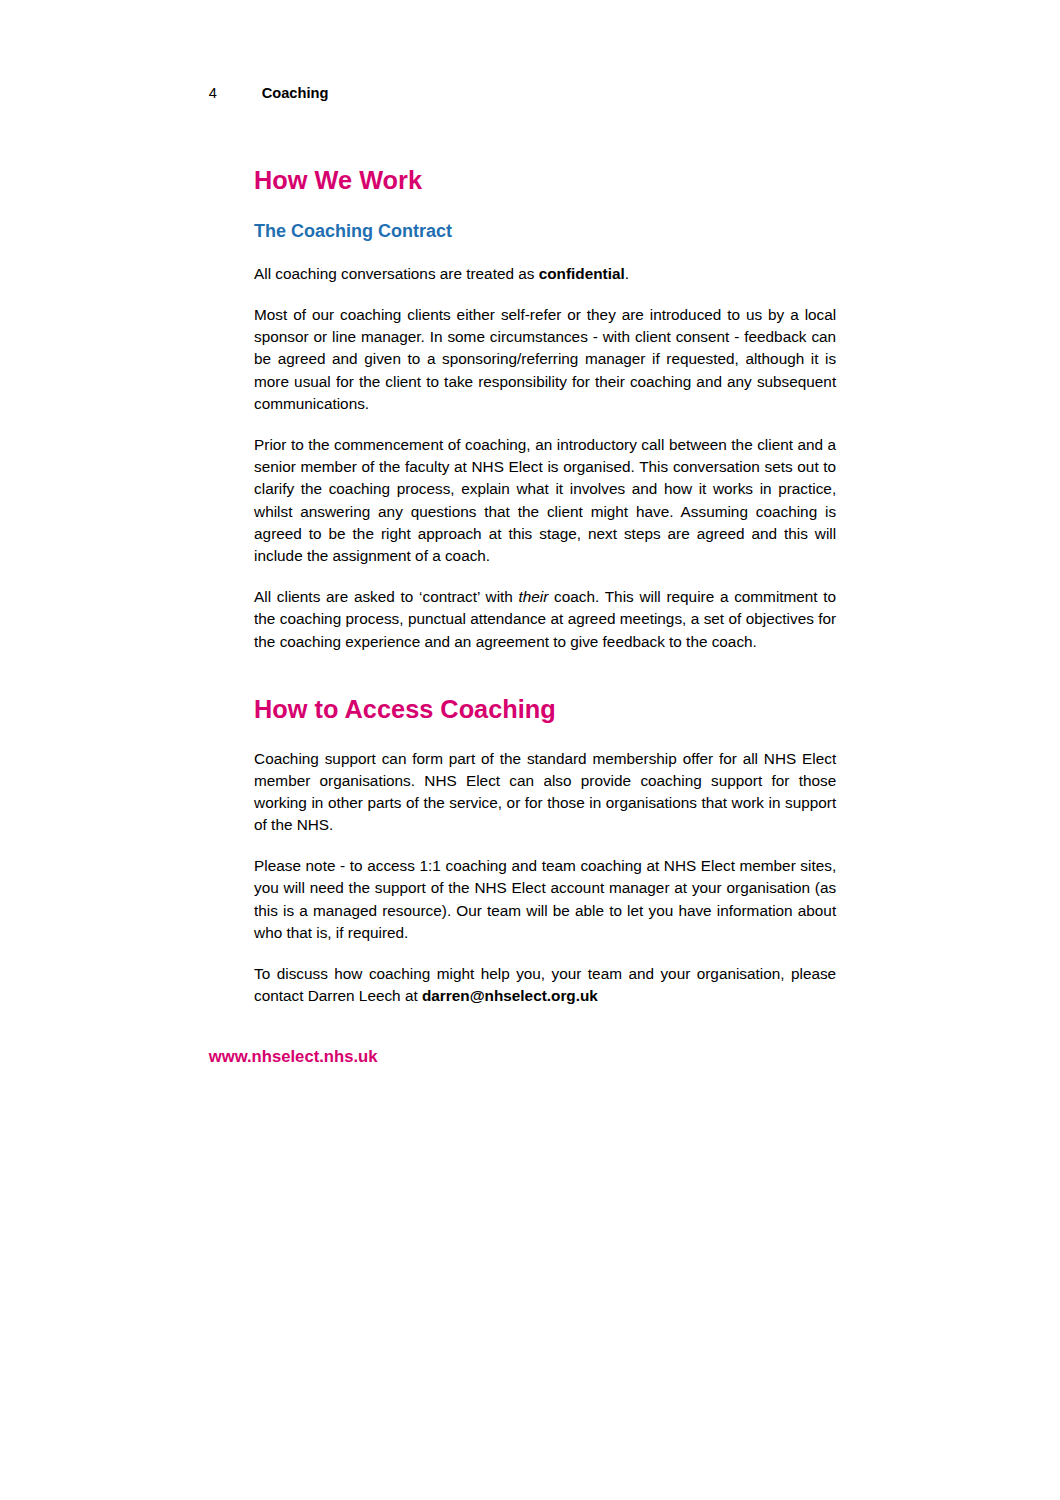4 Coaching
How We Work
The Coaching Contract
All coaching conversations are treated as confidential.
Most of our coaching clients either self-refer or they are introduced to us by a local sponsor or line manager. In some circumstances - with client consent - feedback can be agreed and given to a sponsoring/referring manager if requested, although it is more usual for the client to take responsibility for their coaching and any subsequent communications.
Prior to the commencement of coaching, an introductory call between the client and a senior member of the faculty at NHS Elect is organised. This conversation sets out to clarify the coaching process, explain what it involves and how it works in practice, whilst answering any questions that the client might have. Assuming coaching is agreed to be the right approach at this stage, next steps are agreed and this will include the assignment of a coach.
All clients are asked to ‘contract’ with their coach. This will require a commitment to the coaching process, punctual attendance at agreed meetings, a set of objectives for the coaching experience and an agreement to give feedback to the coach.
How to Access Coaching
Coaching support can form part of the standard membership offer for all NHS Elect member organisations. NHS Elect can also provide coaching support for those working in other parts of the service, or for those in organisations that work in support of the NHS.
Please note - to access 1:1 coaching and team coaching at NHS Elect member sites, you will need the support of the NHS Elect account manager at your organisation (as this is a managed resource). Our team will be able to let you have information about who that is, if required.
To discuss how coaching might help you, your team and your organisation, please contact Darren Leech at darren@nhselect.org.uk
www.nhselect.nhs.uk